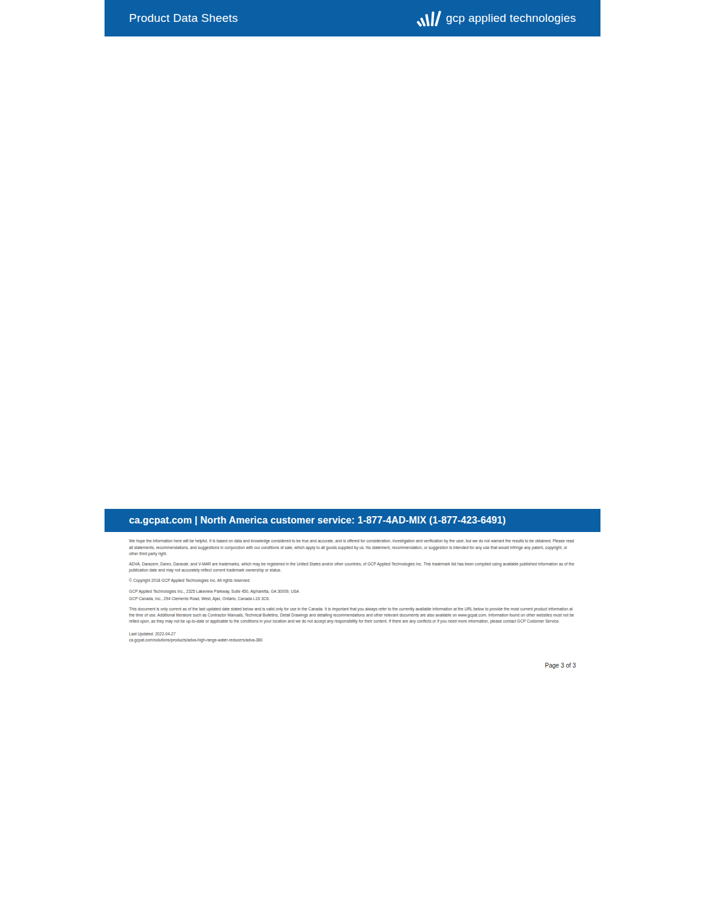Product Data Sheets
gcp applied technologies
ca.gcpat.com | North America customer service: 1-877-4AD-MIX (1-877-423-6491)
We hope the information here will be helpful. It is based on data and knowledge considered to be true and accurate, and is offered for consideration, investigation and verification by the user, but we do not warrant the results to be obtained. Please read all statements, recommendations, and suggestions in conjunction with our conditions of sale, which apply to all goods supplied by us. No statement, recommendation, or suggestion is intended for any use that would infringe any patent, copyright, or other third party right.
ADVA, Daracem, Darex, Daravair, and V-MAR are trademarks, which may be registered in the United States and/or other countries, of GCP Applied Technologies Inc. This trademark list has been compiled using available published information as of the publication date and may not accurately reflect current trademark ownership or status.
© Copyright 2018 GCP Applied Technologies Inc. All rights reserved.
GCP Applied Technologies Inc., 2325 Lakeview Parkway, Suite 450, Alpharetta, GA 30009, USA
GCP Canada, Inc., 294 Clements Road, West, Ajax, Ontario, Canada L1S 3C6.
This document is only current as of the last updated date stated below and is valid only for use in the Canada. It is important that you always refer to the currently available information at the URL below to provide the most current product information at the time of use. Additional literature such as Contractor Manuals, Technical Bulletins, Detail Drawings and detailing recommendations and other relevant documents are also available on www.gcpat.com. Information found on other websites must not be relied upon, as they may not be up-to-date or applicable to the conditions in your location and we do not accept any responsibility for their content. If there are any conflicts or if you need more information, please contact GCP Customer Service.
Last Updated: 2022-04-27
ca.gcpat.com/solutions/products/adva-high-range-water-reducers/adva-380
Page 3 of 3